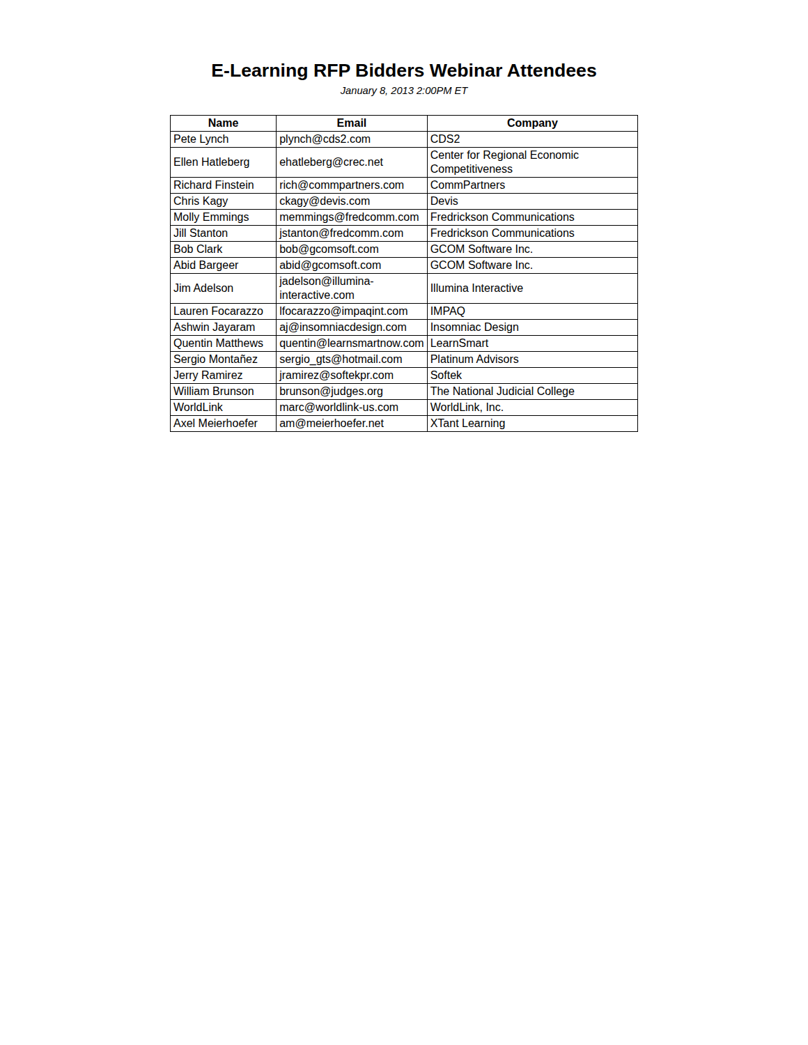E-Learning RFP Bidders Webinar Attendees
January 8, 2013 2:00PM ET
| Name | Email | Company |
| --- | --- | --- |
| Pete Lynch | plynch@cds2.com | CDS2 |
| Ellen Hatleberg | ehatleberg@crec.net | Center for Regional Economic Competitiveness |
| Richard Finstein | rich@commpartners.com | CommPartners |
| Chris Kagy | ckagy@devis.com | Devis |
| Molly Emmings | memmings@fredcomm.com | Fredrickson Communications |
| Jill Stanton | jstanton@fredcomm.com | Fredrickson Communications |
| Bob Clark | bob@gcomsoft.com | GCOM Software Inc. |
| Abid Bargeer | abid@gcomsoft.com | GCOM Software Inc. |
| Jim Adelson | jadelson@illumina-interactive.com | Illumina Interactive |
| Lauren Focarazzo | lfocarazzo@impaqint.com | IMPAQ |
| Ashwin Jayaram | aj@insomniacdesign.com | Insomniac Design |
| Quentin Matthews | quentin@learnsmartnow.com | LearnSmart |
| Sergio Montañez | sergio_gts@hotmail.com | Platinum Advisors |
| Jerry Ramirez | jramirez@softekpr.com | Softek |
| William Brunson | brunson@judges.org | The National Judicial College |
| WorldLink | marc@worldlink-us.com | WorldLink, Inc. |
| Axel Meierhoefer | am@meierhoefer.net | XTant Learning |